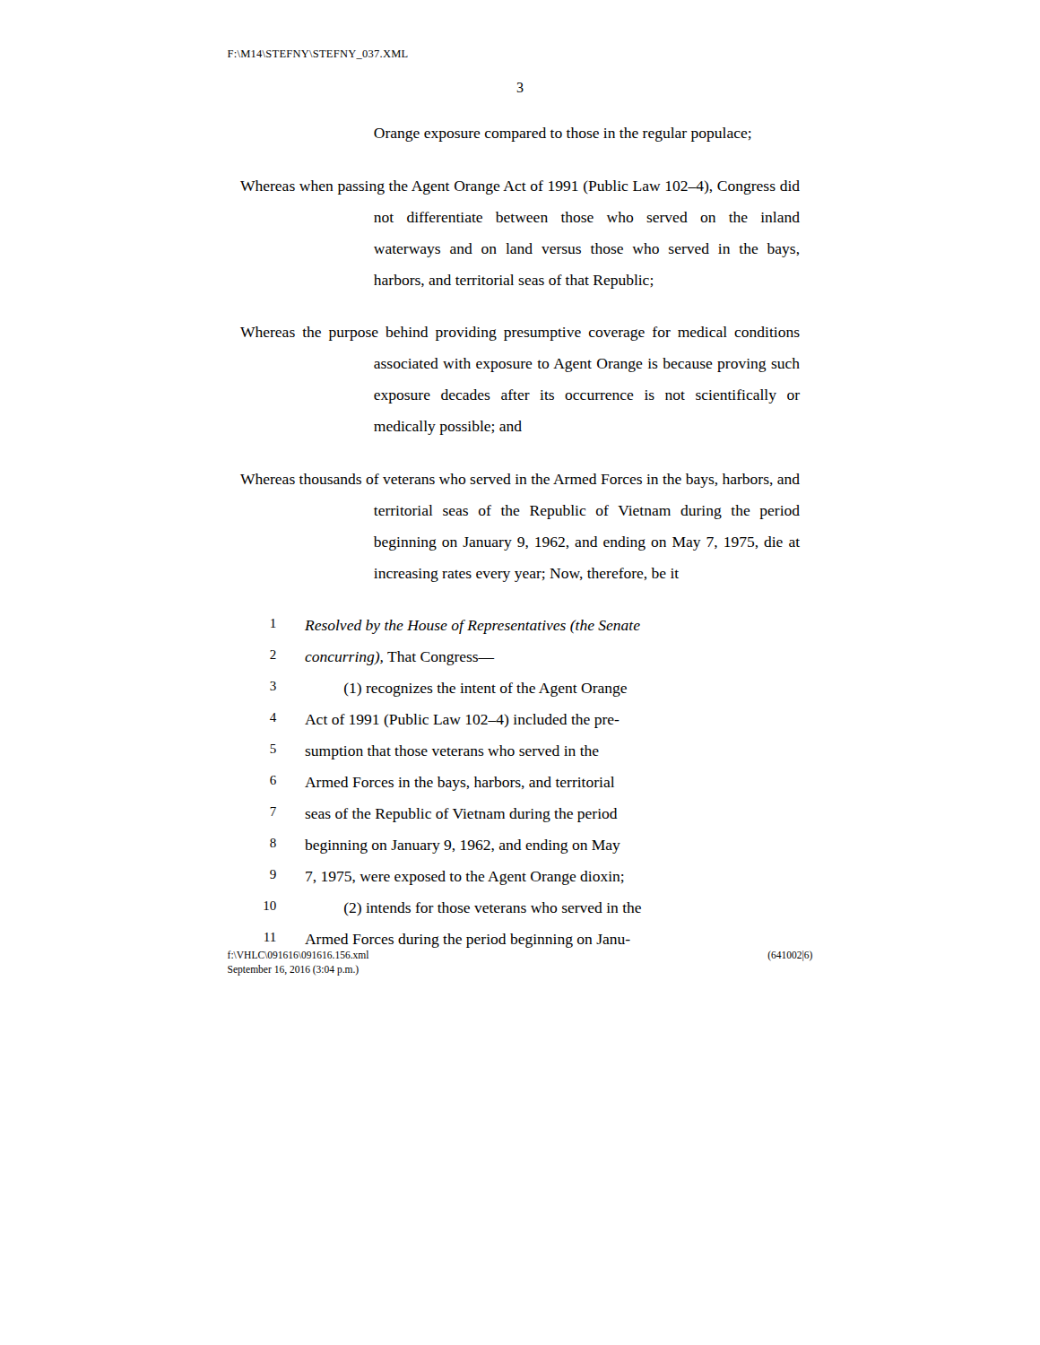F:\M14\STEFNY\STEFNY_037.XML
3
Orange exposure compared to those in the regular populace;
Whereas when passing the Agent Orange Act of 1991 (Public Law 102–4), Congress did not differentiate between those who served on the inland waterways and on land versus those who served in the bays, harbors, and territorial seas of that Republic;
Whereas the purpose behind providing presumptive coverage for medical conditions associated with exposure to Agent Orange is because proving such exposure decades after its occurrence is not scientifically or medically possible; and
Whereas thousands of veterans who served in the Armed Forces in the bays, harbors, and territorial seas of the Republic of Vietnam during the period beginning on January 9, 1962, and ending on May 7, 1975, die at increasing rates every year; Now, therefore, be it
1 Resolved by the House of Representatives (the Senate
2 concurring), That Congress—
3(1) recognizes the intent of the Agent Orange
4 Act of 1991 (Public Law 102–4) included the pre-
5sumption that those veterans who served in the
6 Armed Forces in the bays, harbors, and territorial
7seas of the Republic of Vietnam during the period
8beginning on January 9, 1962, and ending on May
97, 1975, were exposed to the Agent Orange dioxin;
10(2) intends for those veterans who served in the
11 Armed Forces during the period beginning on Janu-
(641002|6)
f:\VHLC\091616\091616.156.xml
September 16, 2016 (3:04 p.m.)